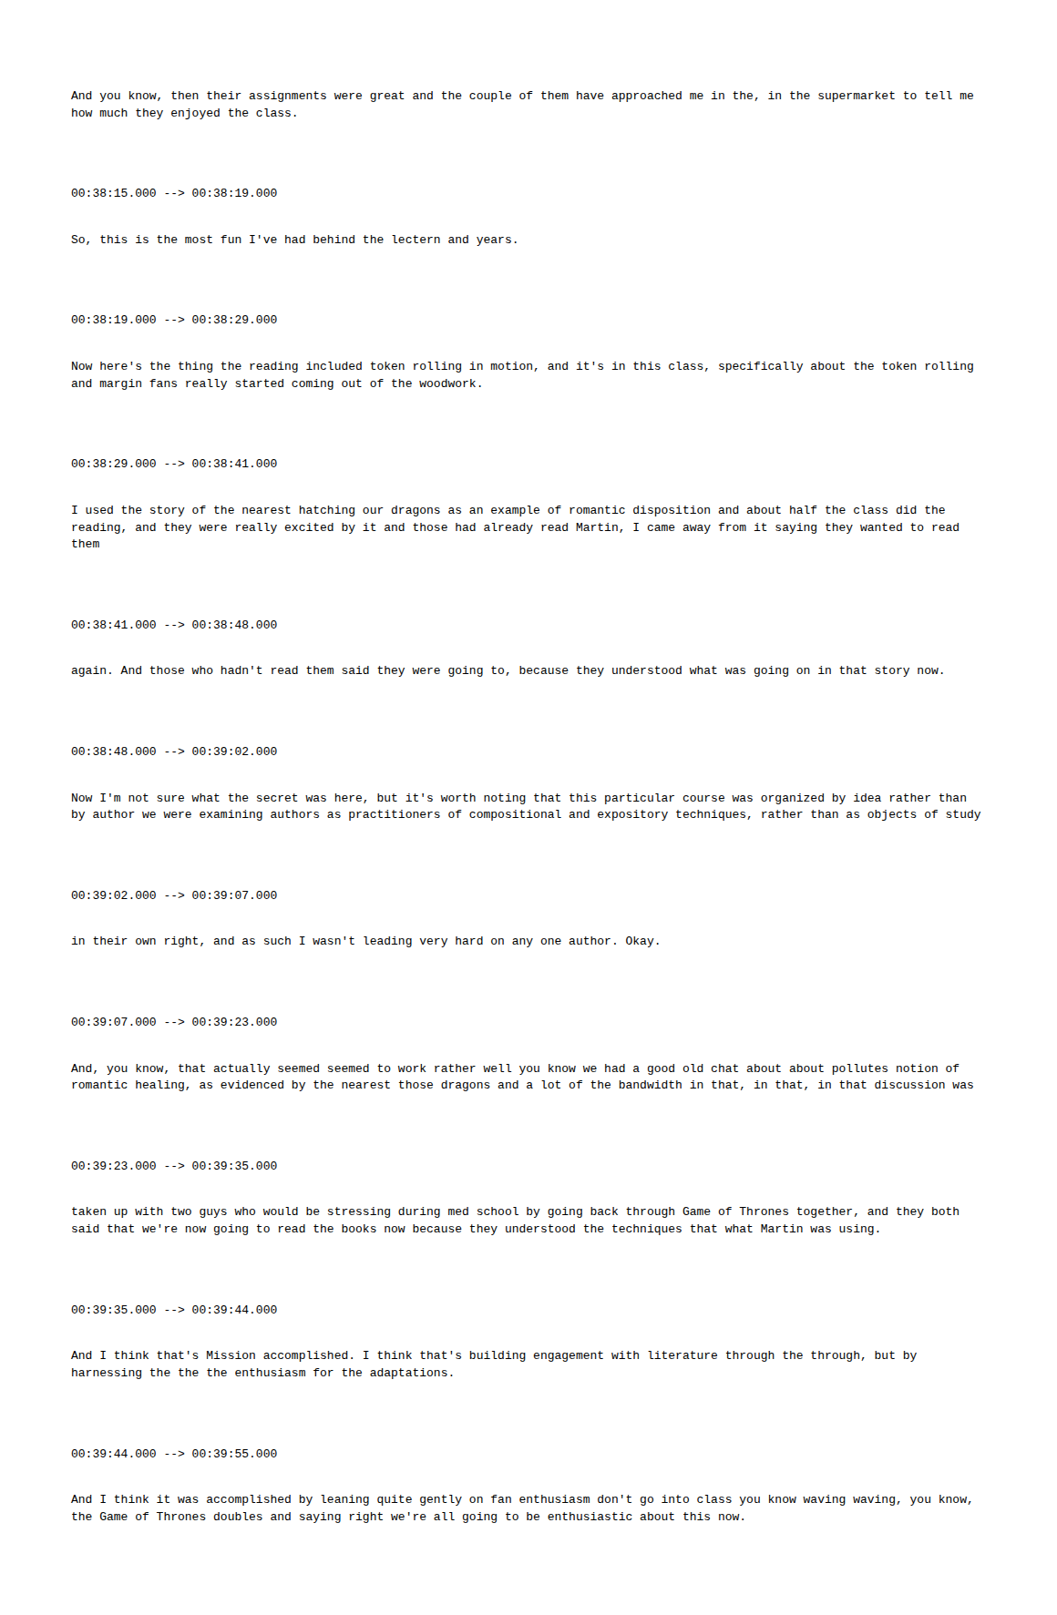And you know, then their assignments were great and the couple of them have approached me in the, in the supermarket to tell me how much they enjoyed the class.
00:38:15.000 --> 00:38:19.000
So, this is the most fun I've had behind the lectern and years.
00:38:19.000 --> 00:38:29.000
Now here's the thing the reading included token rolling in motion, and it's in this class, specifically about the token rolling and margin fans really started coming out of the woodwork.
00:38:29.000 --> 00:38:41.000
I used the story of the nearest hatching our dragons as an example of romantic disposition and about half the class did the reading, and they were really excited by it and those had already read Martin, I came away from it saying they wanted to read them
00:38:41.000 --> 00:38:48.000
again. And those who hadn't read them said they were going to, because they understood what was going on in that story now.
00:38:48.000 --> 00:39:02.000
Now I'm not sure what the secret was here, but it's worth noting that this particular course was organized by idea rather than by author we were examining authors as practitioners of compositional and expository techniques, rather than as objects of study
00:39:02.000 --> 00:39:07.000
in their own right, and as such I wasn't leading very hard on any one author. Okay.
00:39:07.000 --> 00:39:23.000
And, you know, that actually seemed seemed to work rather well you know we had a good old chat about about pollutes notion of romantic healing, as evidenced by the nearest those dragons and a lot of the bandwidth in that, in that, in that discussion was
00:39:23.000 --> 00:39:35.000
taken up with two guys who would be stressing during med school by going back through Game of Thrones together, and they both said that we're now going to read the books now because they understood the techniques that what Martin was using.
00:39:35.000 --> 00:39:44.000
And I think that's Mission accomplished. I think that's building engagement with literature through the through, but by harnessing the the the enthusiasm for the adaptations.
00:39:44.000 --> 00:39:55.000
And I think it was accomplished by leaning quite gently on fan enthusiasm don't go into class you know waving waving, you know, the Game of Thrones doubles and saying right we're all going to be enthusiastic about this now.